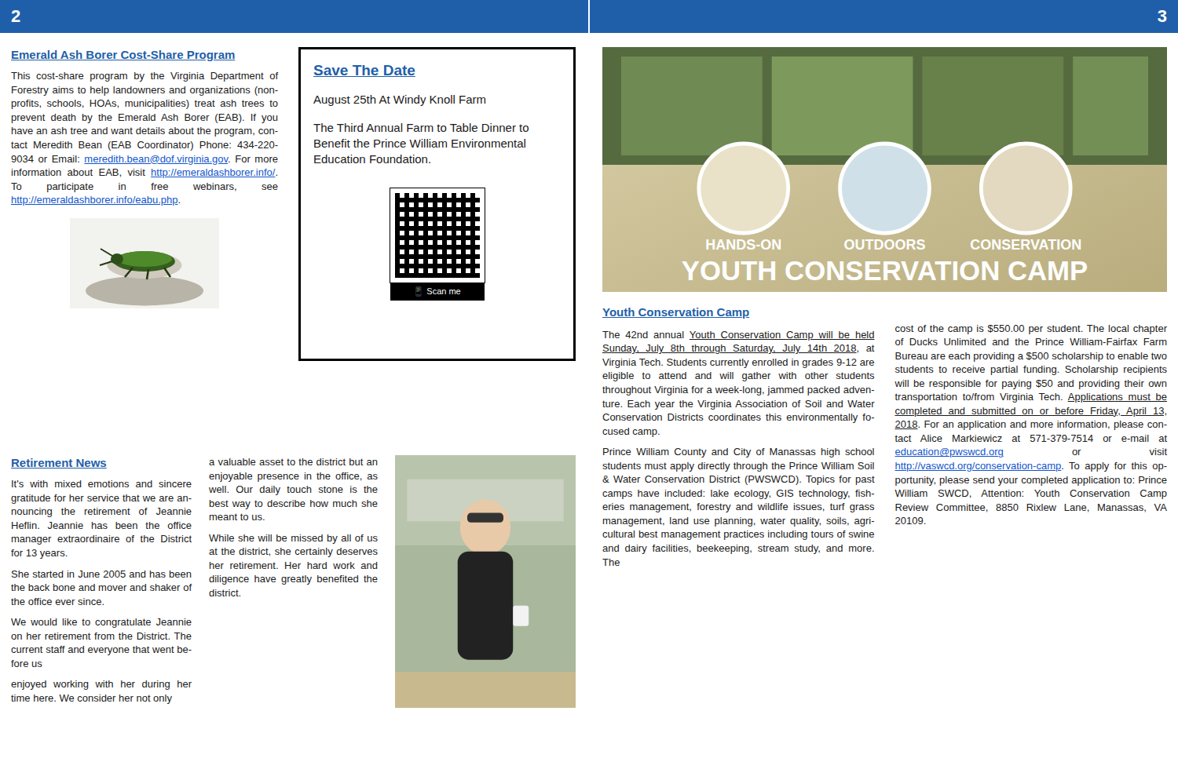2
3
Emerald Ash Borer Cost-Share Program
This cost-share program by the Virginia Department of Forestry aims to help landowners and organizations (non-profits, schools, HOAs, municipalities) treat ash trees to prevent death by the Emerald Ash Borer (EAB). If you have an ash tree and want details about the program, contact Meredith Bean (EAB Coordinator) Phone: 434-220-9034 or Email: meredith.bean@dof.virginia.gov. For more information about EAB, visit http://emeraldashborer.info/. To participate in free webinars, see http://emeraldashborer.info/eabu.php.
Save The Date
August 25th At Windy Knoll Farm
The Third Annual Farm to Table Dinner to Benefit the Prince William Environmental Education Foundation.
📱 Scan me
Retirement News
It's with mixed emotions and sincere gratitude for her service that we are announcing the retirement of Jeannie Heflin. Jeannie has been the office manager extraordinaire of the District for 13 years.
She started in June 2005 and has been the back bone and mover and shaker of the office ever since.
We would like to congratulate Jeannie on her retirement from the District. The current staff and everyone that went before us
enjoyed working with her during her time here. We consider her not only
a valuable asset to the district but an enjoyable presence in the office, as well. Our daily touch stone is the best way to describe how much she meant to us.
While she will be missed by all of us at the district, she certainly deserves her retirement. Her hard work and diligence have greatly benefited the district.
Youth Conservation Camp
The 42nd annual Youth Conservation Camp will be held Sunday, July 8th through Saturday, July 14th 2018, at Virginia Tech. Students currently enrolled in grades 9-12 are eligible to attend and will gather with other students throughout Virginia for a week-long, jammed packed adventure. Each year the Virginia Association of Soil and Water Conservation Districts coordinates this environmentally focused camp.
Prince William County and City of Manassas high school students must apply directly through the Prince William Soil & Water Conservation District (PWSWCD). Topics for past camps have included: lake ecology, GIS technology, fisheries management, forestry and wildlife issues, turf grass management, land use planning, water quality, soils, agricultural best management practices including tours of swine and dairy facilities, beekeeping, stream study, and more. The
cost of the camp is $550.00 per student. The local chapter of Ducks Unlimited and the Prince William-Fairfax Farm Bureau are each providing a $500 scholarship to enable two students to receive partial funding. Scholarship recipients will be responsible for paying $50 and providing their own transportation to/from Virginia Tech. Applications must be completed and submitted on or before Friday, April 13, 2018. For an application and more information, please contact Alice Markiewicz at 571-379-7514 or e-mail at education@pwswcd.org or visit http://vaswcd.org/conservation-camp. To apply for this opportunity, please send your completed application to: Prince William SWCD, Attention: Youth Conservation Camp Review Committee, 8850 Rixlew Lane, Manassas, VA 20109.